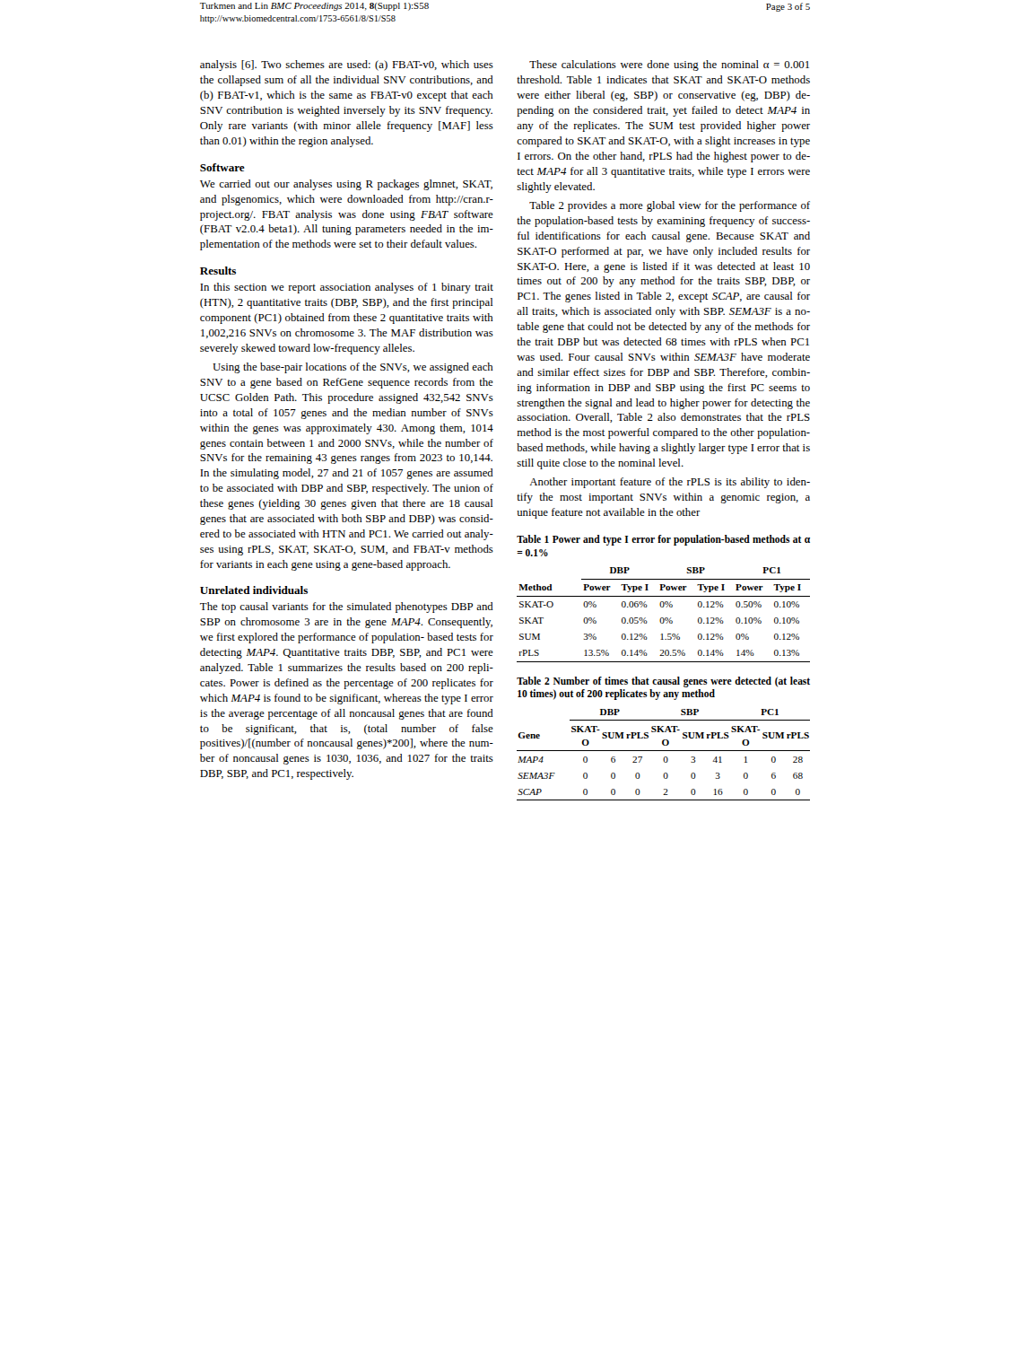Turkmen and Lin BMC Proceedings 2014, 8(Suppl 1):S58
http://www.biomedcentral.com/1753-6561/8/S1/S58
Page 3 of 5
analysis [6]. Two schemes are used: (a) FBAT-v0, which uses the collapsed sum of all the individual SNV contributions, and (b) FBAT-v1, which is the same as FBAT-v0 except that each SNV contribution is weighted inversely by its SNV frequency. Only rare variants (with minor allele frequency [MAF] less than 0.01) within the region analysed.
Software
We carried out our analyses using R packages glmnet, SKAT, and plsgenomics, which were downloaded from http://cran.r-project.org/. FBAT analysis was done using FBAT software (FBAT v2.0.4 beta1). All tuning parameters needed in the implementation of the methods were set to their default values.
Results
In this section we report association analyses of 1 binary trait (HTN), 2 quantitative traits (DBP, SBP), and the first principal component (PC1) obtained from these 2 quantitative traits with 1,002,216 SNVs on chromosome 3. The MAF distribution was severely skewed toward low-frequency alleles.
Using the base-pair locations of the SNVs, we assigned each SNV to a gene based on RefGene sequence records from the UCSC Golden Path. This procedure assigned 432,542 SNVs into a total of 1057 genes and the median number of SNVs within the genes was approximately 430. Among them, 1014 genes contain between 1 and 2000 SNVs, while the number of SNVs for the remaining 43 genes ranges from 2023 to 10,144. In the simulating model, 27 and 21 of 1057 genes are assumed to be associated with DBP and SBP, respectively. The union of these genes (yielding 30 genes given that there are 18 causal genes that are associated with both SBP and DBP) was considered to be associated with HTN and PC1. We carried out analyses using rPLS, SKAT, SKAT-O, SUM, and FBAT-v methods for variants in each gene using a gene-based approach.
Unrelated individuals
The top causal variants for the simulated phenotypes DBP and SBP on chromosome 3 are in the gene MAP4. Consequently, we first explored the performance of population- based tests for detecting MAP4. Quantitative traits DBP, SBP, and PC1 were analyzed. Table 1 summarizes the results based on 200 replicates. Power is defined as the percentage of 200 replicates for which MAP4 is found to be significant, whereas the type I error is the average percentage of all noncausal genes that are found to be significant, that is, (total number of false positives)/[(number of noncausal genes)*200], where the number of noncausal genes is 1030, 1036, and 1027 for the traits DBP, SBP, and PC1, respectively.
These calculations were done using the nominal α = 0.001 threshold. Table 1 indicates that SKAT and SKAT-O methods were either liberal (eg, SBP) or conservative (eg, DBP) depending on the considered trait, yet failed to detect MAP4 in any of the replicates. The SUM test provided higher power compared to SKAT and SKAT-O, with a slight increases in type I errors. On the other hand, rPLS had the highest power to detect MAP4 for all 3 quantitative traits, while type I errors were slightly elevated.
Table 2 provides a more global view for the performance of the population-based tests by examining frequency of successful identifications for each causal gene. Because SKAT and SKAT-O performed at par, we have only included results for SKAT-O. Here, a gene is listed if it was detected at least 10 times out of 200 by any method for the traits SBP, DBP, or PC1. The genes listed in Table 2, except SCAP, are causal for all traits, which is associated only with SBP. SEMA3F is a notable gene that could not be detected by any of the methods for the trait DBP but was detected 68 times with rPLS when PC1 was used. Four causal SNVs within SEMA3F have moderate and similar effect sizes for DBP and SBP. Therefore, combining information in DBP and SBP using the first PC seems to strengthen the signal and lead to higher power for detecting the association. Overall, Table 2 also demonstrates that the rPLS method is the most powerful compared to the other population-based methods, while having a slightly larger type I error that is still quite close to the nominal level.
Another important feature of the rPLS is its ability to identify the most important SNVs within a genomic region, a unique feature not available in the other
Table 1 Power and type I error for population-based methods at α = 0.1%
| | DBP | SBP | PC1 |
| --- | --- | --- | --- |
| Method | Power | Type I | Power | Type I | Power | Type I |
| SKAT-O | 0% | 0.06% | 0% | 0.12% | 0.50% | 0.10% |
| SKAT | 0% | 0.05% | 0% | 0.12% | 0.10% | 0.10% |
| SUM | 3% | 0.12% | 1.5% | 0.12% | 0% | 0.12% |
| rPLS | 13.5% | 0.14% | 20.5% | 0.14% | 14% | 0.13% |
Table 2 Number of times that causal genes were detected (at least 10 times) out of 200 replicates by any method
| | DBP | SBP | PC1 |
| --- | --- | --- | --- |
| Gene | SKAT-O | SUM | rPLS | SKAT-O | SUM | rPLS | SKAT-O | SUM | rPLS |
| MAP4 | 0 | 6 | 27 | 0 | 3 | 41 | 1 | 0 | 28 |
| SEMA3F | 0 | 0 | 0 | 0 | 0 | 3 | 0 | 6 | 68 |
| SCAP | 0 | 0 | 0 | 2 | 0 | 16 | 0 | 0 | 0 |